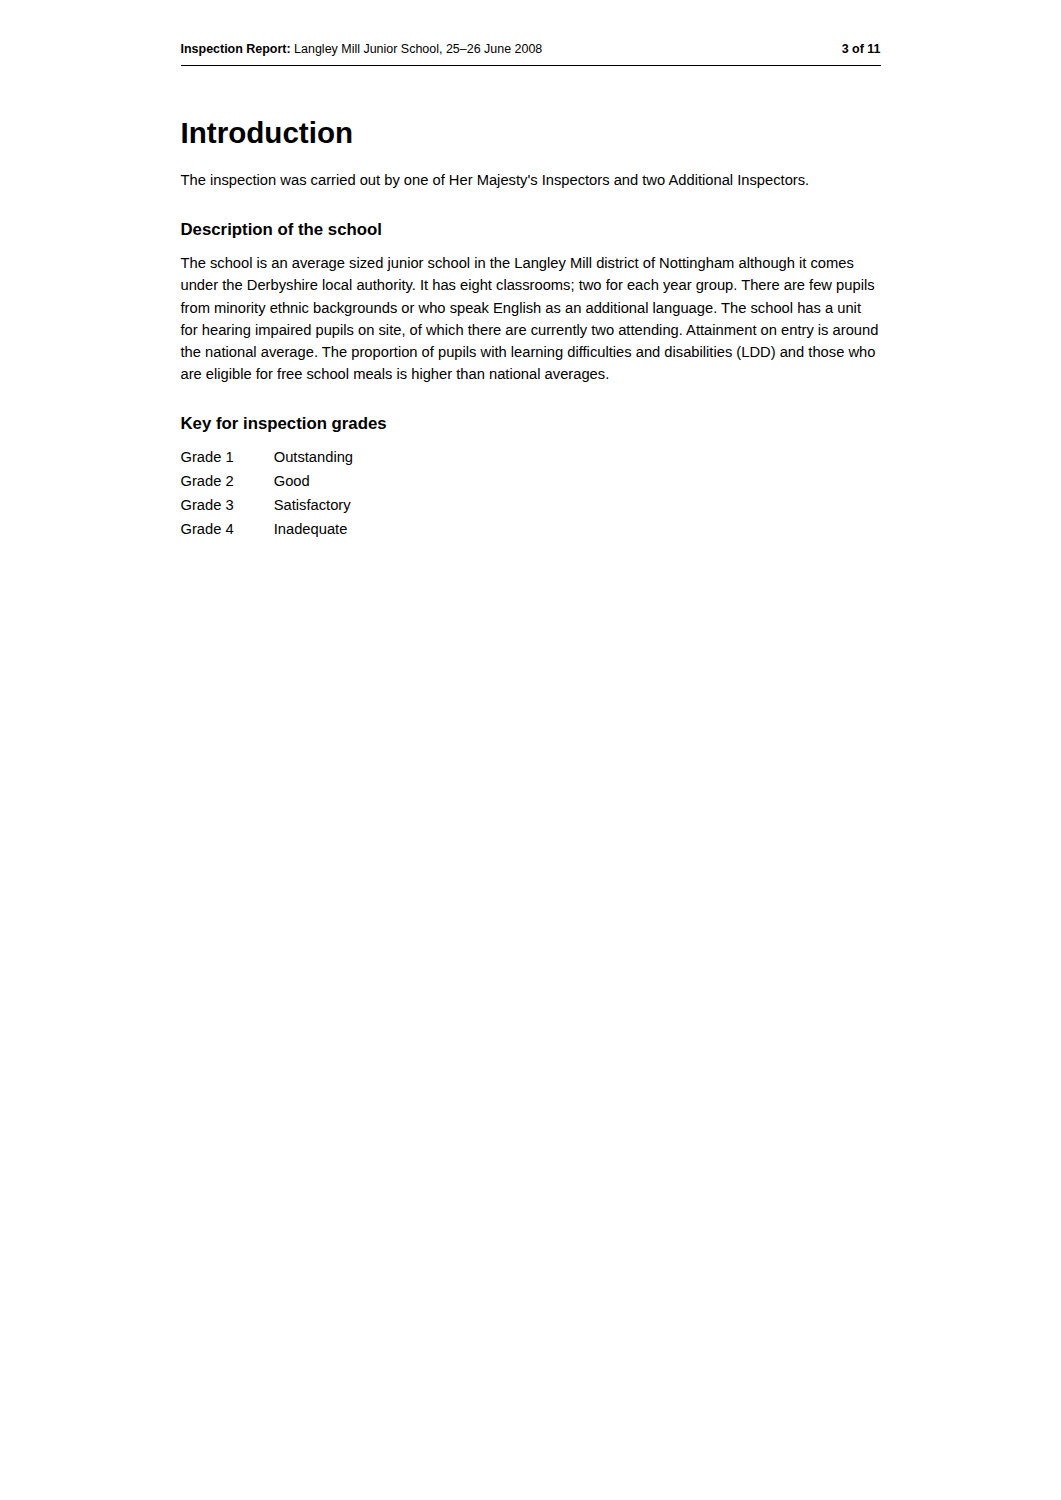Inspection Report: Langley Mill Junior School, 25–26 June 2008
3 of 11
Introduction
The inspection was carried out by one of Her Majesty's Inspectors and two Additional Inspectors.
Description of the school
The school is an average sized junior school in the Langley Mill district of Nottingham although it comes under the Derbyshire local authority. It has eight classrooms; two for each year group. There are few pupils from minority ethnic backgrounds or who speak English as an additional language. The school has a unit for hearing impaired pupils on site, of which there are currently two attending. Attainment on entry is around the national average. The proportion of pupils with learning difficulties and disabilities (LDD) and those who are eligible for free school meals is higher than national averages.
Key for inspection grades
| Grade 1 | Outstanding |
| Grade 2 | Good |
| Grade 3 | Satisfactory |
| Grade 4 | Inadequate |